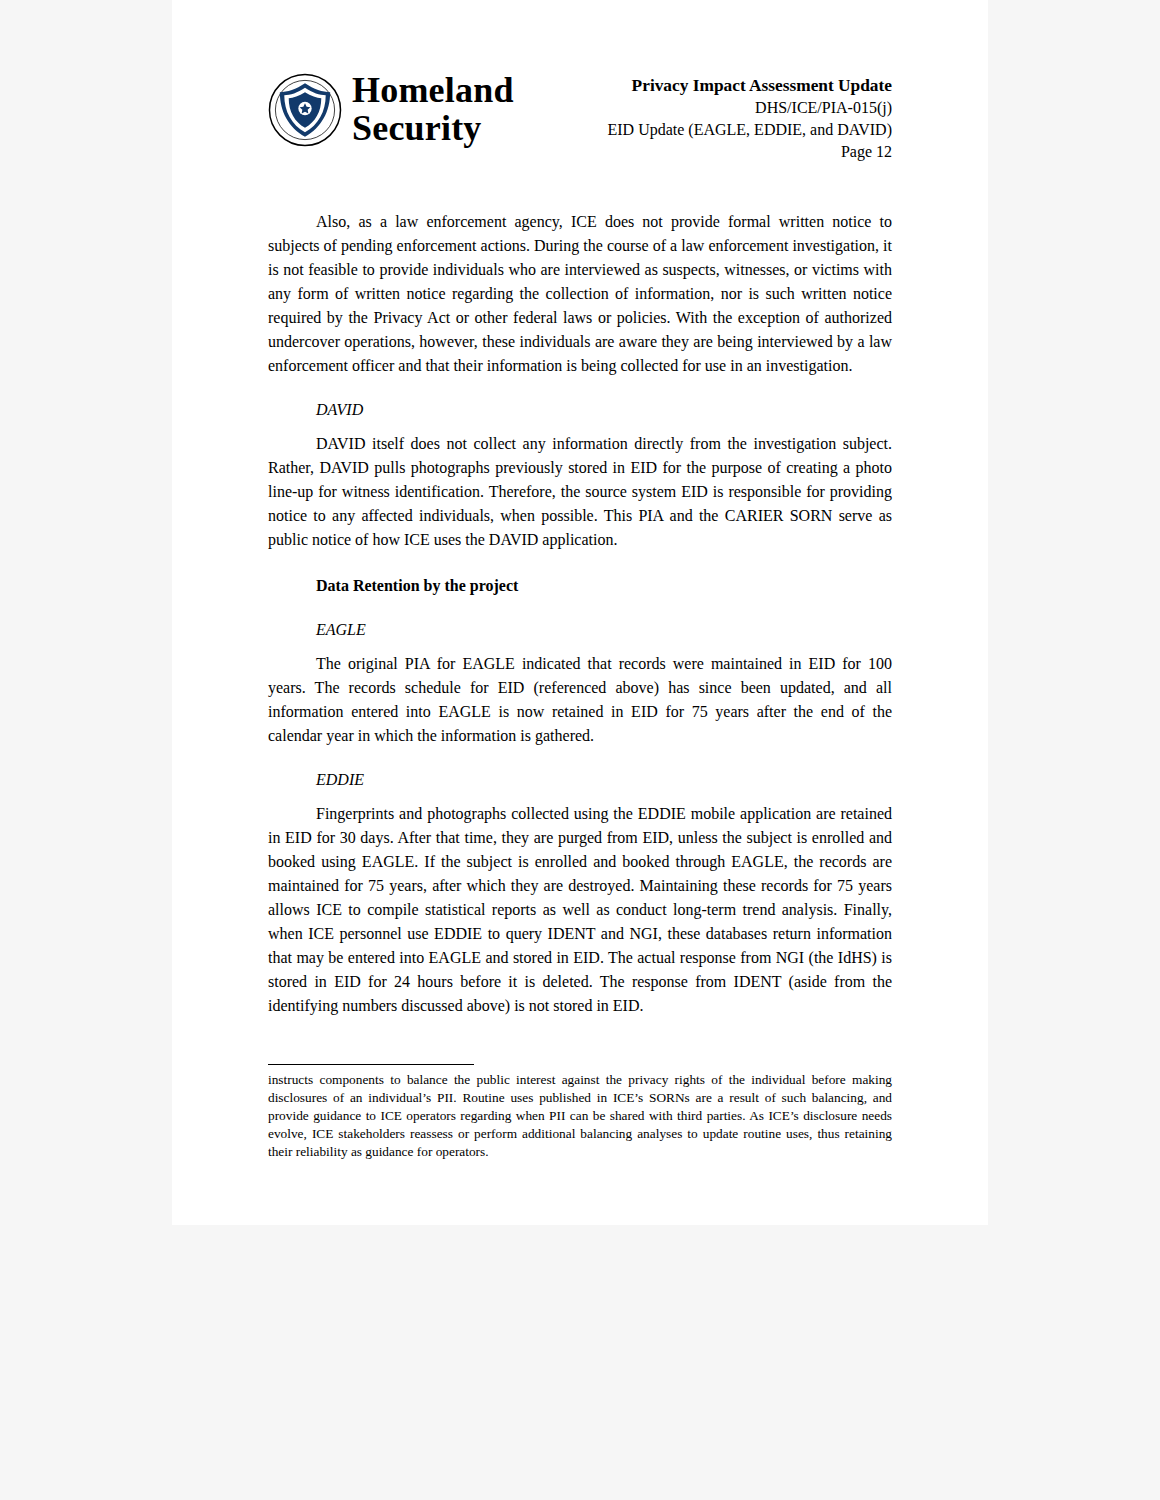Homeland Security
Privacy Impact Assessment Update
DHS/ICE/PIA-015(j)
EID Update (EAGLE, EDDIE, and DAVID)
Page 12
Also, as a law enforcement agency, ICE does not provide formal written notice to subjects of pending enforcement actions. During the course of a law enforcement investigation, it is not feasible to provide individuals who are interviewed as suspects, witnesses, or victims with any form of written notice regarding the collection of information, nor is such written notice required by the Privacy Act or other federal laws or policies. With the exception of authorized undercover operations, however, these individuals are aware they are being interviewed by a law enforcement officer and that their information is being collected for use in an investigation.
DAVID
DAVID itself does not collect any information directly from the investigation subject. Rather, DAVID pulls photographs previously stored in EID for the purpose of creating a photo line-up for witness identification. Therefore, the source system EID is responsible for providing notice to any affected individuals, when possible. This PIA and the CARIER SORN serve as public notice of how ICE uses the DAVID application.
Data Retention by the project
EAGLE
The original PIA for EAGLE indicated that records were maintained in EID for 100 years. The records schedule for EID (referenced above) has since been updated, and all information entered into EAGLE is now retained in EID for 75 years after the end of the calendar year in which the information is gathered.
EDDIE
Fingerprints and photographs collected using the EDDIE mobile application are retained in EID for 30 days. After that time, they are purged from EID, unless the subject is enrolled and booked using EAGLE. If the subject is enrolled and booked through EAGLE, the records are maintained for 75 years, after which they are destroyed. Maintaining these records for 75 years allows ICE to compile statistical reports as well as conduct long-term trend analysis. Finally, when ICE personnel use EDDIE to query IDENT and NGI, these databases return information that may be entered into EAGLE and stored in EID. The actual response from NGI (the IdHS) is stored in EID for 24 hours before it is deleted. The response from IDENT (aside from the identifying numbers discussed above) is not stored in EID.
instructs components to balance the public interest against the privacy rights of the individual before making disclosures of an individual’s PII. Routine uses published in ICE’s SORNs are a result of such balancing, and provide guidance to ICE operators regarding when PII can be shared with third parties. As ICE’s disclosure needs evolve, ICE stakeholders reassess or perform additional balancing analyses to update routine uses, thus retaining their reliability as guidance for operators.